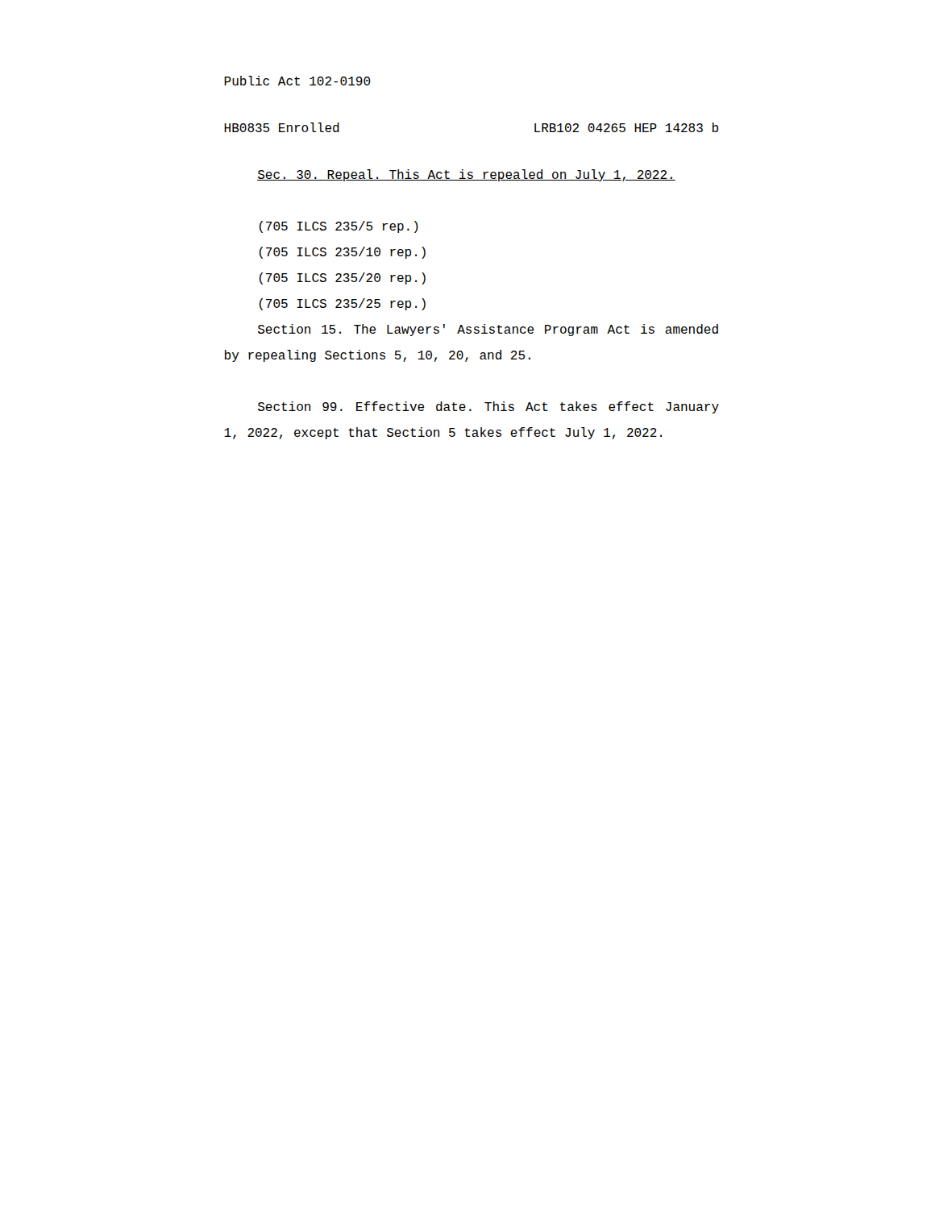Public Act 102-0190
HB0835 Enrolled LRB102 04265 HEP 14283 b
Sec. 30. Repeal. This Act is repealed on July 1, 2022.
(705 ILCS 235/5 rep.)
(705 ILCS 235/10 rep.)
(705 ILCS 235/20 rep.)
(705 ILCS 235/25 rep.)
Section 15. The Lawyers' Assistance Program Act is amended by repealing Sections 5, 10, 20, and 25.
Section 99. Effective date. This Act takes effect January 1, 2022, except that Section 5 takes effect July 1, 2022.